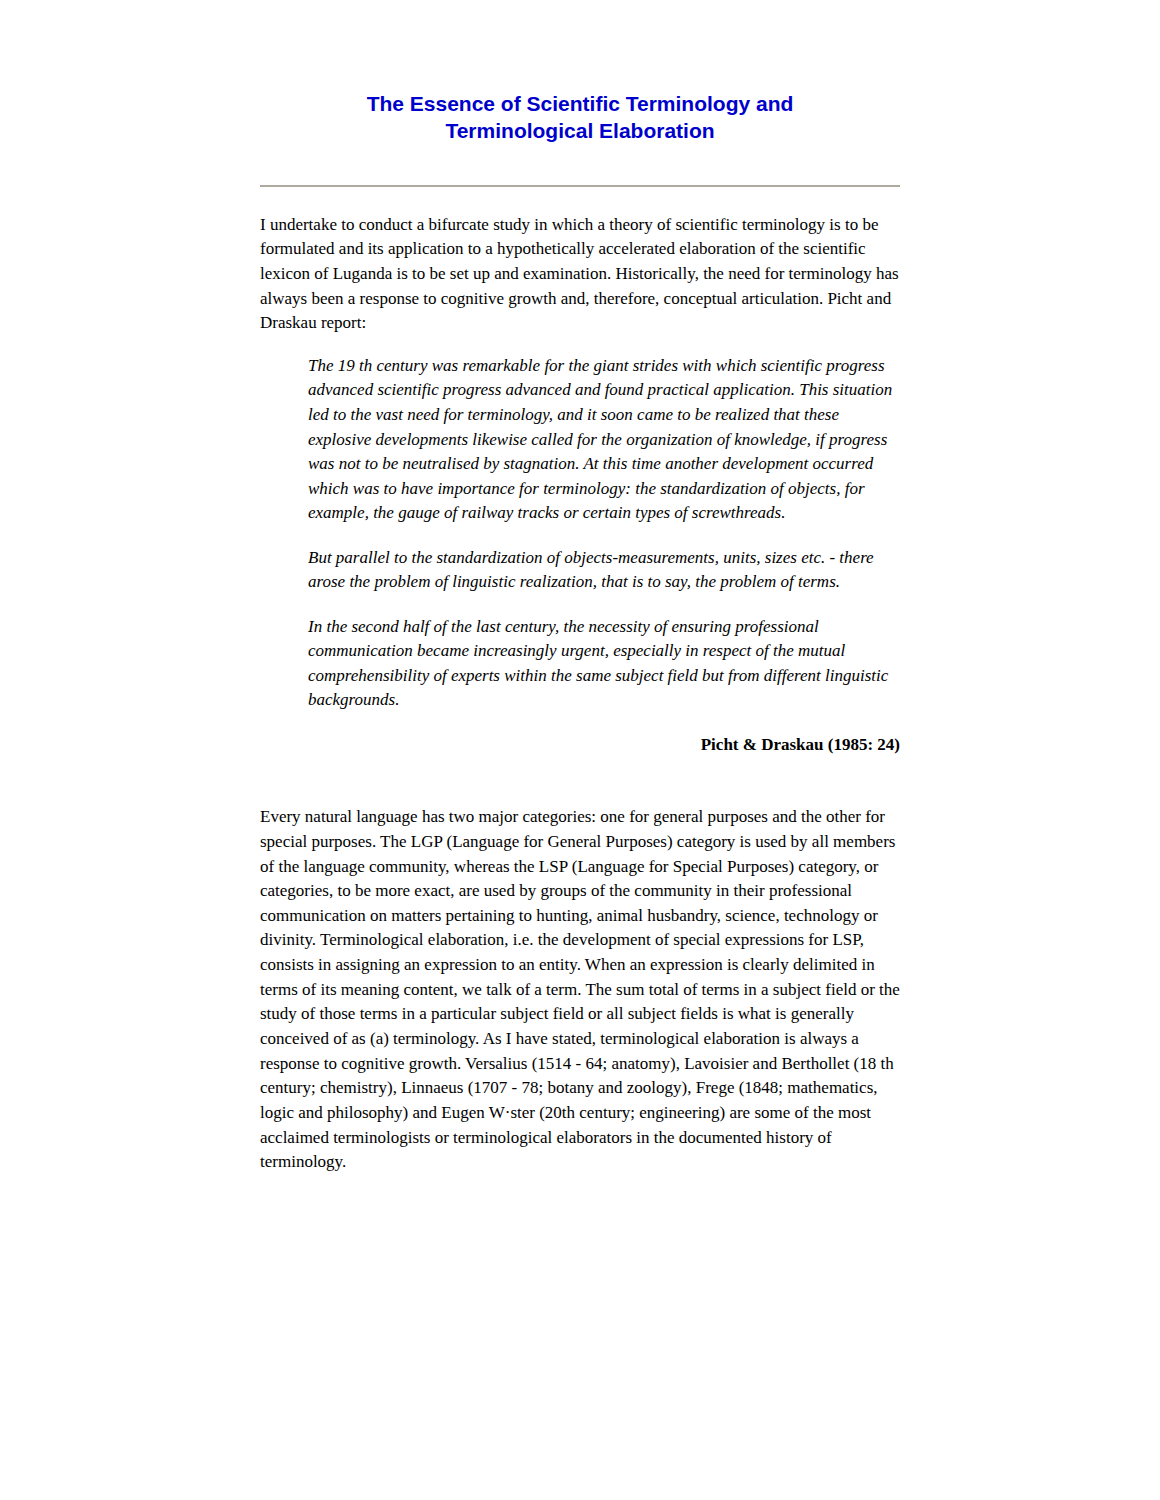The Essence of Scientific Terminology and
Terminological Elaboration
I undertake to conduct a bifurcate study in which a theory of scientific terminology is to be formulated and its application to a hypothetically accelerated elaboration of the scientific lexicon of Luganda is to be set up and examination. Historically, the need for terminology has always been a response to cognitive growth and, therefore, conceptual articulation. Picht and Draskau report:
The 19 th century was remarkable for the giant strides with which scientific progress advanced scientific progress advanced and found practical application. This situation led to the vast need for terminology, and it soon came to be realized that these explosive developments likewise called for the organization of knowledge, if progress was not to be neutralised by stagnation. At this time another development occurred which was to have importance for terminology: the standardization of objects, for example, the gauge of railway tracks or certain types of screwthreads.
But parallel to the standardization of objects-measurements, units, sizes etc. - there arose the problem of linguistic realization, that is to say, the problem of terms.
In the second half of the last century, the necessity of ensuring professional communication became increasingly urgent, especially in respect of the mutual comprehensibility of experts within the same subject field but from different linguistic backgrounds.
Picht & Draskau (1985: 24)
Every natural language has two major categories: one for general purposes and the other for special purposes. The LGP (Language for General Purposes) category is used by all members of the language community, whereas the LSP (Language for Special Purposes) category, or categories, to be more exact, are used by groups of the community in their professional communication on matters pertaining to hunting, animal husbandry, science, technology or divinity. Terminological elaboration, i.e. the development of special expressions for LSP, consists in assigning an expression to an entity. When an expression is clearly delimited in terms of its meaning content, we talk of a term. The sum total of terms in a subject field or the study of those terms in a particular subject field or all subject fields is what is generally conceived of as (a) terminology. As I have stated, terminological elaboration is always a response to cognitive growth. Versalius (1514 - 64; anatomy), Lavoisier and Berthollet (18 th century; chemistry), Linnaeus (1707 - 78; botany and zoology), Frege (1848; mathematics, logic and philosophy) and Eugen W·ster (20th century; engineering) are some of the most acclaimed terminologists or terminological elaborators in the documented history of terminology.